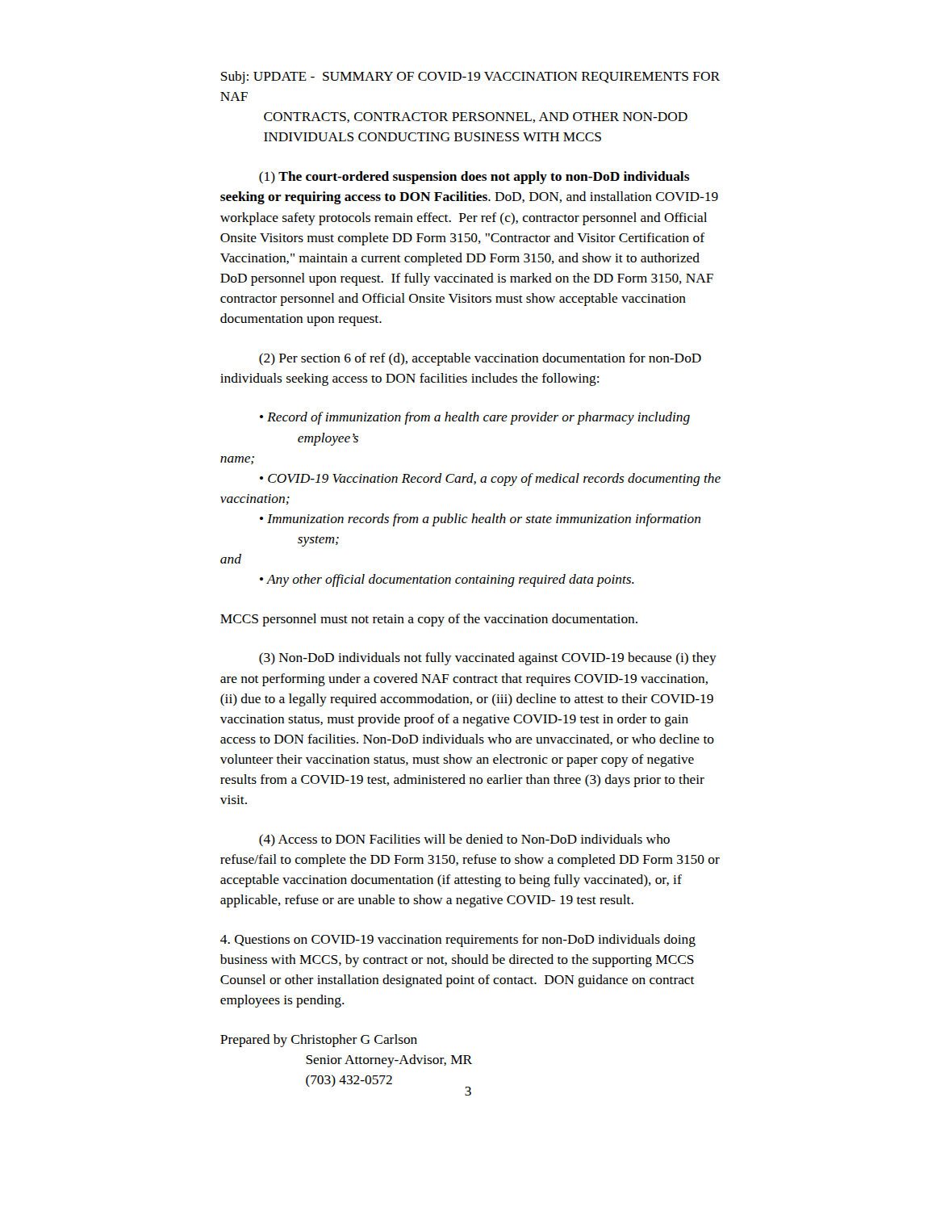Subj: UPDATE - SUMMARY OF COVID-19 VACCINATION REQUIREMENTS FOR NAF
CONTRACTS, CONTRACTOR PERSONNEL, AND OTHER NON-DOD
INDIVIDUALS CONDUCTING BUSINESS WITH MCCS
(1) The court-ordered suspension does not apply to non-DoD individuals seeking or requiring access to DON Facilities. DoD, DON, and installation COVID-19 workplace safety protocols remain effect. Per ref (c), contractor personnel and Official Onsite Visitors must complete DD Form 3150, "Contractor and Visitor Certification of Vaccination," maintain a current completed DD Form 3150, and show it to authorized DoD personnel upon request. If fully vaccinated is marked on the DD Form 3150, NAF contractor personnel and Official Onsite Visitors must show acceptable vaccination documentation upon request.
(2) Per section 6 of ref (d), acceptable vaccination documentation for non-DoD individuals seeking access to DON facilities includes the following:
• Record of immunization from a health care provider or pharmacy including employee’s
name;
• COVID-19 Vaccination Record Card, a copy of medical records documenting the
vaccination;
• Immunization records from a public health or state immunization information system;
and
• Any other official documentation containing required data points.
MCCS personnel must not retain a copy of the vaccination documentation.
(3) Non-DoD individuals not fully vaccinated against COVID-19 because (i) they are not performing under a covered NAF contract that requires COVID-19 vaccination, (ii) due to a legally required accommodation, or (iii) decline to attest to their COVID-19 vaccination status, must provide proof of a negative COVID-19 test in order to gain access to DON facilities. Non-DoD individuals who are unvaccinated, or who decline to volunteer their vaccination status, must show an electronic or paper copy of negative results from a COVID-19 test, administered no earlier than three (3) days prior to their visit.
(4) Access to DON Facilities will be denied to Non-DoD individuals who refuse/fail to complete the DD Form 3150, refuse to show a completed DD Form 3150 or acceptable vaccination documentation (if attesting to being fully vaccinated), or, if applicable, refuse or are unable to show a negative COVID- 19 test result.
4. Questions on COVID-19 vaccination requirements for non-DoD individuals doing business with MCCS, by contract or not, should be directed to the supporting MCCS Counsel or other installation designated point of contact. DON guidance on contract employees is pending.
Prepared by Christopher G Carlson
Senior Attorney-Advisor, MR
(703) 432-0572
3